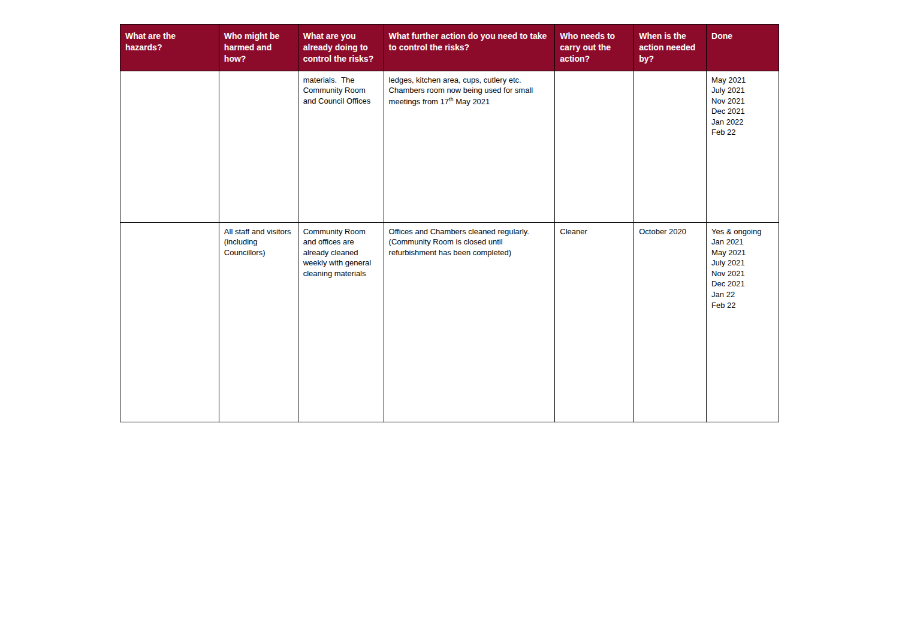| What are the hazards? | Who might be harmed and how? | What are you already doing to control the risks? | What further action do you need to take to control the risks? | Who needs to carry out the action? | When is the action needed by? | Done |
| --- | --- | --- | --- | --- | --- | --- |
| | | materials. The Community Room and Council Offices | ledges, kitchen area, cups, cutlery etc. Chambers room now being used for small meetings from 17 th May 2021 | | | May 2021 July 2021 Nov 2021 Dec 2021 Jan 2022 Feb 22 |
| | All staff and visitors (including Councillors) | Community Room and offices are already cleaned weekly with general cleaning materials | Offices and Chambers cleaned regularly. (Community Room is closed until refurbishment has been completed) | Cleaner | October 2020 | Yes & ongoing Jan 2021 May 2021 July 2021 Nov 2021 Dec 2021 Jan 22 Feb 22 |